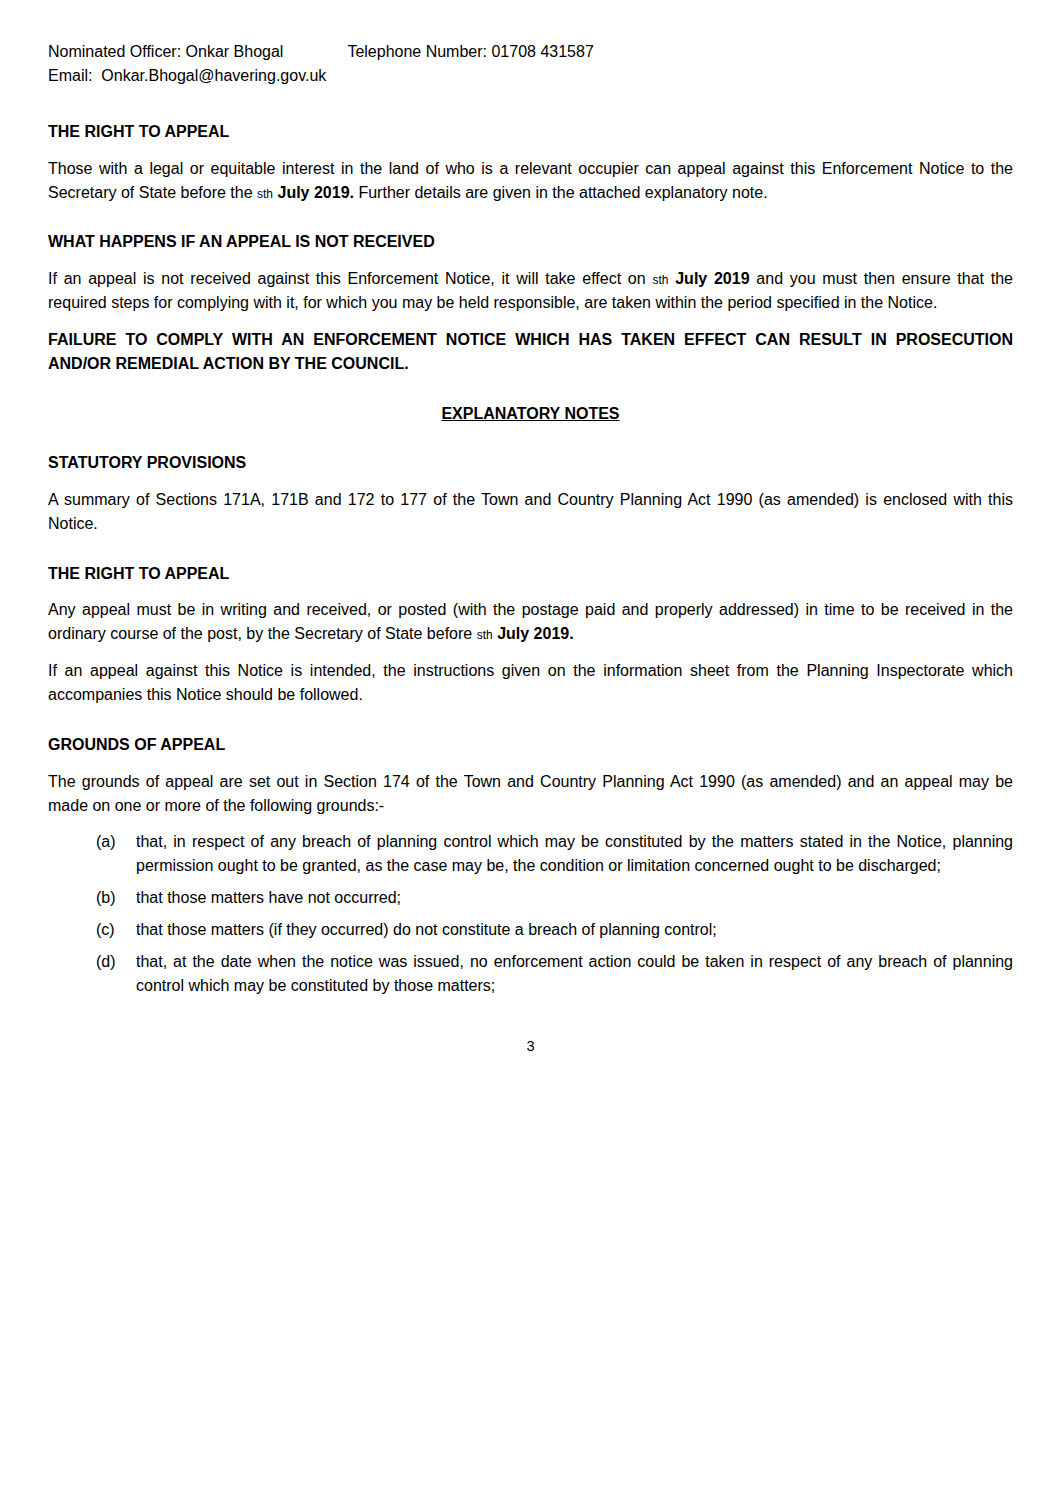Nominated Officer: Onkar Bhogal Telephone Number: 01708 431587 Email: Onkar.Bhogal@havering.gov.uk
THE RIGHT TO APPEAL
Those with a legal or equitable interest in the land of who is a relevant occupier can appeal against this Enforcement Notice to the Secretary of State before the sth July 2019. Further details are given in the attached explanatory note.
WHAT HAPPENS IF AN APPEAL IS NOT RECEIVED
If an appeal is not received against this Enforcement Notice, it will take effect on sth July 2019 and you must then ensure that the required steps for complying with it, for which you may be held responsible, are taken within the period specified in the Notice.
FAILURE TO COMPLY WITH AN ENFORCEMENT NOTICE WHICH HAS TAKEN EFFECT CAN RESULT IN PROSECUTION AND/OR REMEDIAL ACTION BY THE COUNCIL.
EXPLANATORY NOTES
STATUTORY PROVISIONS
A summary of Sections 171A, 171B and 172 to 177 of the Town and Country Planning Act 1990 (as amended) is enclosed with this Notice.
THE RIGHT TO APPEAL
Any appeal must be in writing and received, or posted (with the postage paid and properly addressed) in time to be received in the ordinary course of the post, by the Secretary of State before sth July 2019.
If an appeal against this Notice is intended, the instructions given on the information sheet from the Planning Inspectorate which accompanies this Notice should be followed.
GROUNDS OF APPEAL
The grounds of appeal are set out in Section 174 of the Town and Country Planning Act 1990 (as amended) and an appeal may be made on one or more of the following grounds:-
(a) that, in respect of any breach of planning control which may be constituted by the matters stated in the Notice, planning permission ought to be granted, as the case may be, the condition or limitation concerned ought to be discharged;
(b) that those matters have not occurred;
(c) that those matters (if they occurred) do not constitute a breach of planning control;
(d) that, at the date when the notice was issued, no enforcement action could be taken in respect of any breach of planning control which may be constituted by those matters;
3